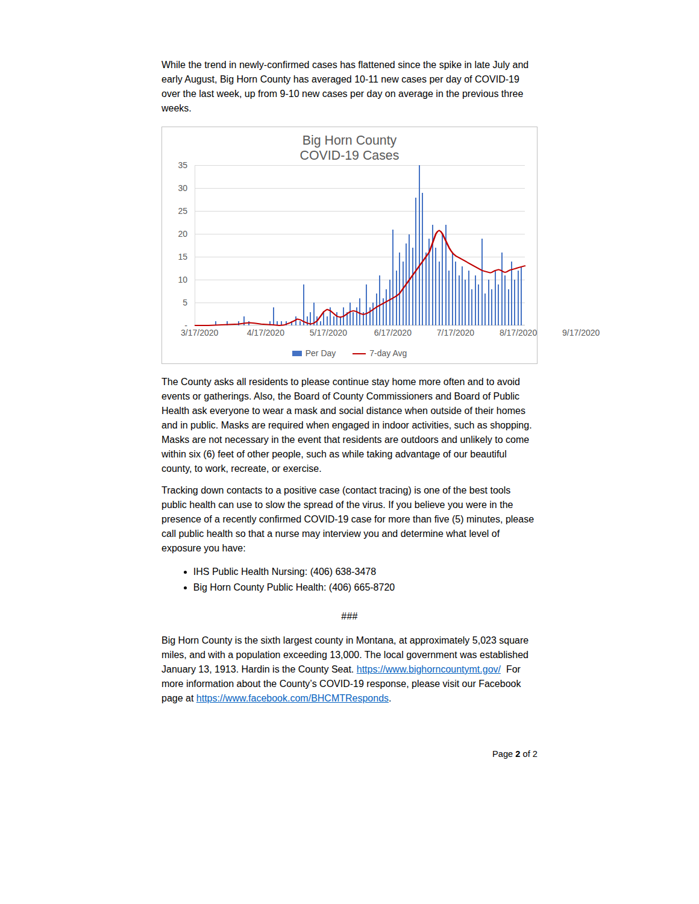While the trend in newly-confirmed cases has flattened since the spike in late July and early August, Big Horn County has averaged 10-11 new cases per day of COVID-19 over the last week, up from 9-10 new cases per day on average in the previous three weeks.
Big Horn County
COVID-19 Cases
35 30 25 20 15 10 5 -
3/17/2020 4/17/2020 5/17/2020 6/17/2020 7/17/2020 8/17/2020 9/17/2020
Per Day 7-day Avg
The County asks all residents to please continue stay home more often and to avoid events or gatherings. Also, the Board of County Commissioners and Board of Public Health ask everyone to wear a mask and social distance when outside of their homes and in public. Masks are required when engaged in indoor activities, such as shopping. Masks are not necessary in the event that residents are outdoors and unlikely to come within six (6) feet of other people, such as while taking advantage of our beautiful county, to work, recreate, or exercise.
Tracking down contacts to a positive case (contact tracing) is one of the best tools public health can use to slow the spread of the virus. If you believe you were in the presence of a recently confirmed COVID-19 case for more than five (5) minutes, please call public health so that a nurse may interview you and determine what level of exposure you have:
IHS Public Health Nursing: (406) 638-3478
Big Horn County Public Health: (406) 665-8720
###
Big Horn County is the sixth largest county in Montana, at approximately 5,023 square miles, and with a population exceeding 13,000. The local government was established January 13, 1913. Hardin is the County Seat. https://www.bighorncountymt.gov/ For more information about the County’s COVID-19 response, please visit our Facebook page at https://www.facebook.com/BHCMTResponds.
Page 2 of 2